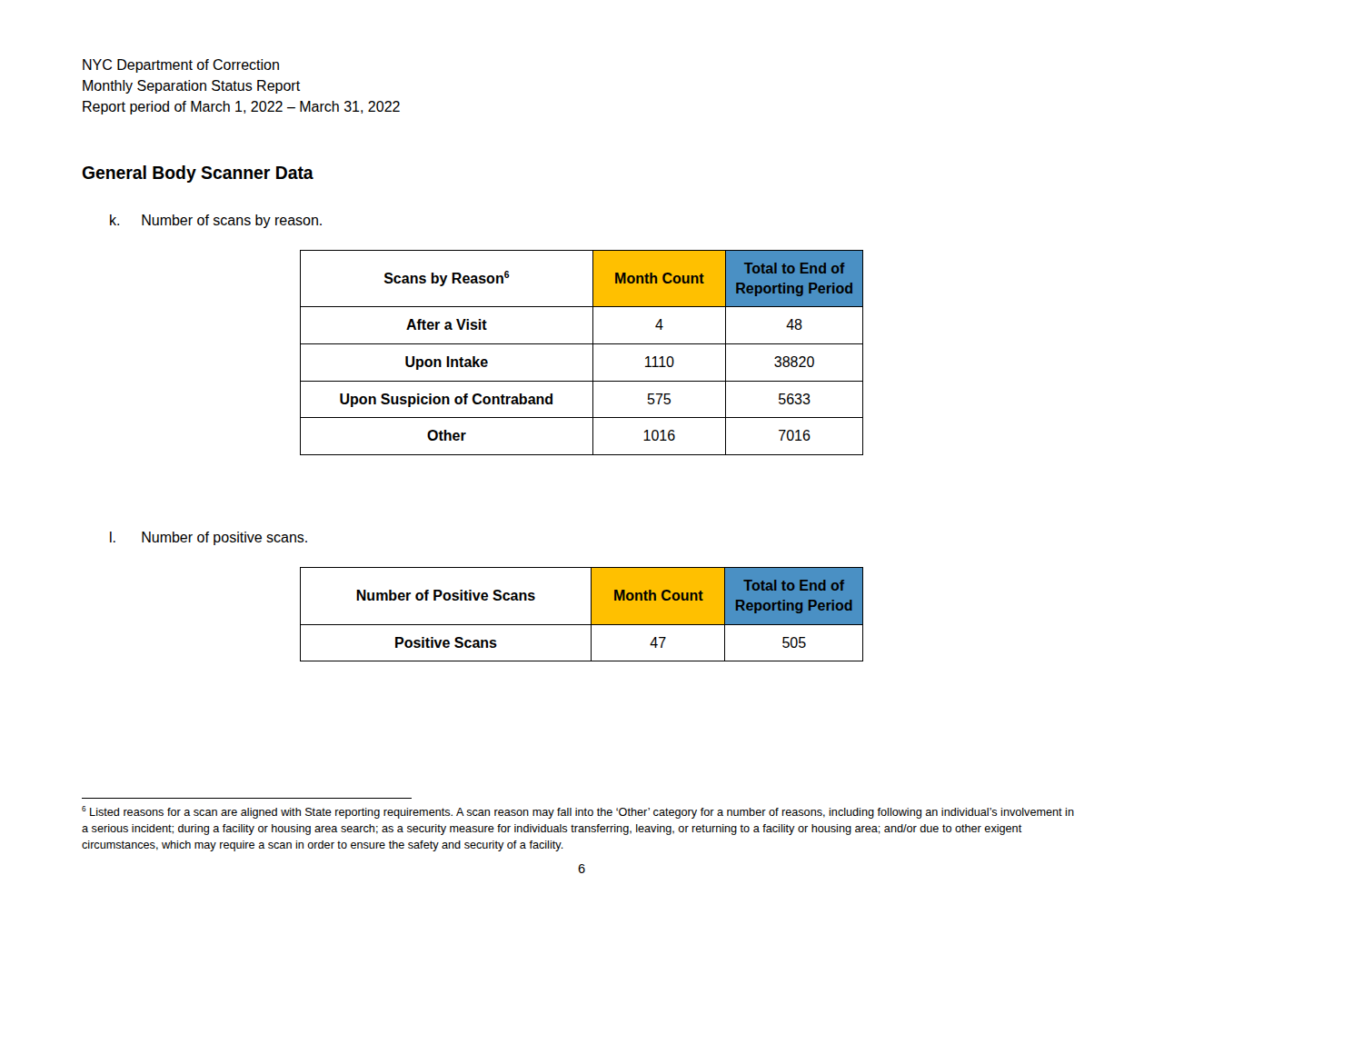NYC Department of Correction
Monthly Separation Status Report
Report period of March 1, 2022 – March 31, 2022
General Body Scanner Data
k. Number of scans by reason.
| Scans by Reason 6 | Month Count | Total to End of Reporting Period |
| --- | --- | --- |
| After a Visit | 4 | 48 |
| Upon Intake | 1110 | 38820 |
| Upon Suspicion of Contraband | 575 | 5633 |
| Other | 1016 | 7016 |
l. Number of positive scans.
| Number of Positive Scans | Month Count | Total to End of Reporting Period |
| --- | --- | --- |
| Positive Scans | 47 | 505 |
6 Listed reasons for a scan are aligned with State reporting requirements. A scan reason may fall into the ‘Other’ category for a number of reasons, including following an individual’s involvement in a serious incident; during a facility or housing area search; as a security measure for individuals transferring, leaving, or returning to a facility or housing area; and/or due to other exigent circumstances, which may require a scan in order to ensure the safety and security of a facility.
6